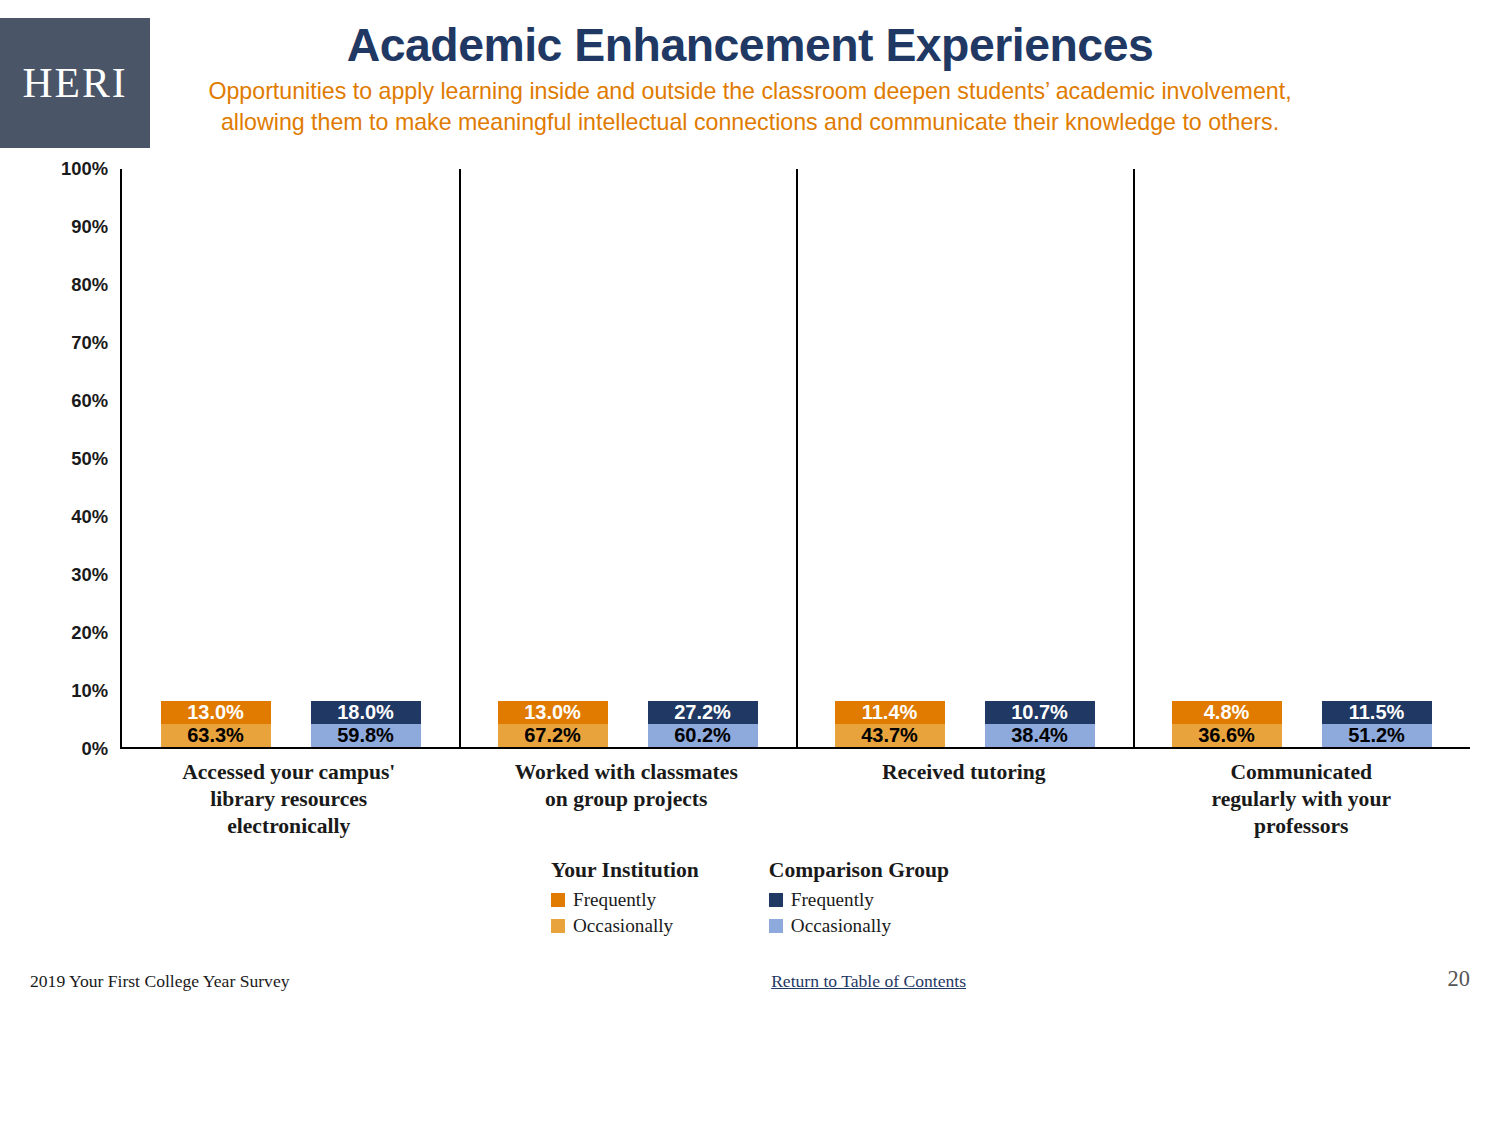HERI
Academic Enhancement Experiences
Opportunities to apply learning inside and outside the classroom deepen students’ academic involvement, allowing them to make meaningful intellectual connections and communicate their knowledge to others.
100% 90% 80% 70% 60% 50% 40% 30% 20% 10% 0%
13.0%
63.3%
18.0%
59.8%
13.0%
67.2%
27.2%
60.2%
11.4%
43.7%
10.7%
38.4%
4.8%
36.6%
11.5%
51.2%
Accessed your campus'
library resources
electronically
Worked with classmates
on group projects
Received tutoring
Communicated
regularly with your
professors
Your Institution
Frequently
Occasionally
Comparison Group
Frequently
Occasionally
2019 Your First College Year Survey Return to Table of Contents 20